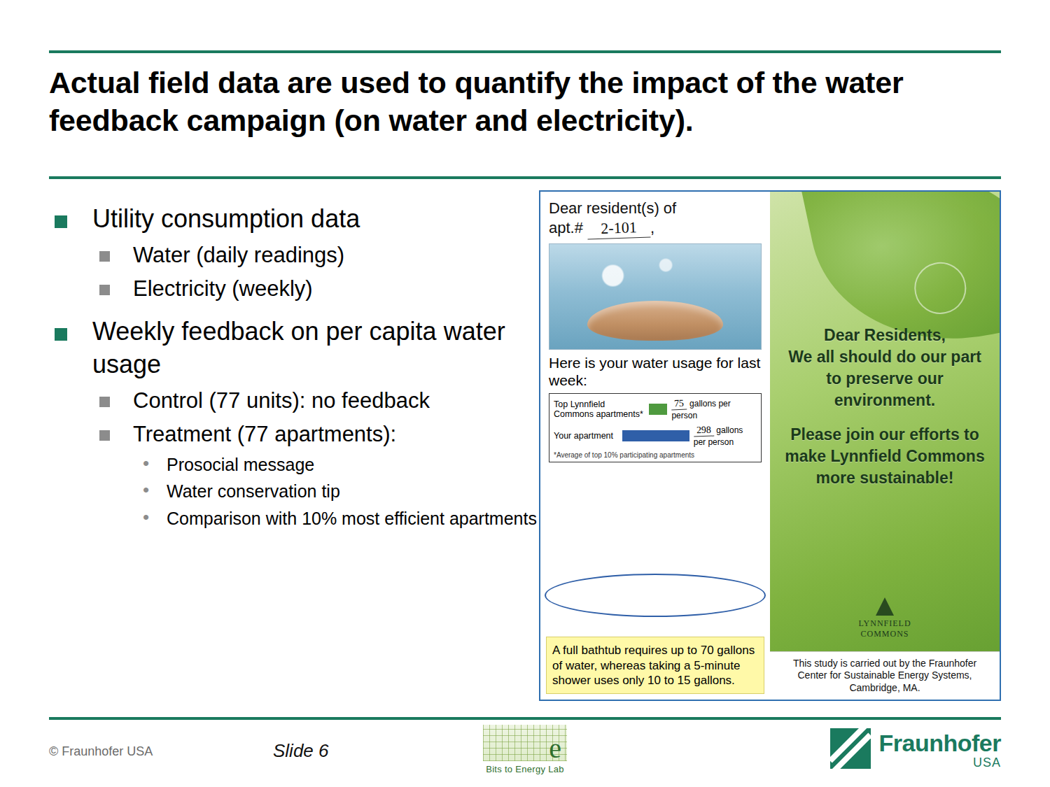Actual field data are used to quantify the impact of the water feedback campaign (on water and electricity).
Utility consumption data
Water (daily readings)
Electricity (weekly)
Weekly feedback on per capita water usage
Control (77 units): no feedback
Treatment (77 apartments):
Prosocial message
Water conservation tip
Comparison with 10% most efficient apartments
Dear resident(s) of
apt.# 2-101,
Here is your water usage for last week:
Top Lynnfield Commons apartments*
75 gallons per person
Your apartment
298 gallons per person
*Average of top 10% participating apartments
A full bathtub requires up to 70 gallons of water, whereas taking a 5-minute shower uses only 10 to 15 gallons.
Dear Residents,
We all should do our part to preserve our environment.
Please join our efforts to make Lynnfield Commons more sustainable!
LYNNFIELD
COMMONS
This study is carried out by the Fraunhofer Center for Sustainable Energy Systems, Cambridge, MA.
© Fraunhofer USA
Slide 6
Bits to Energy Lab
Fraunhofer
USA